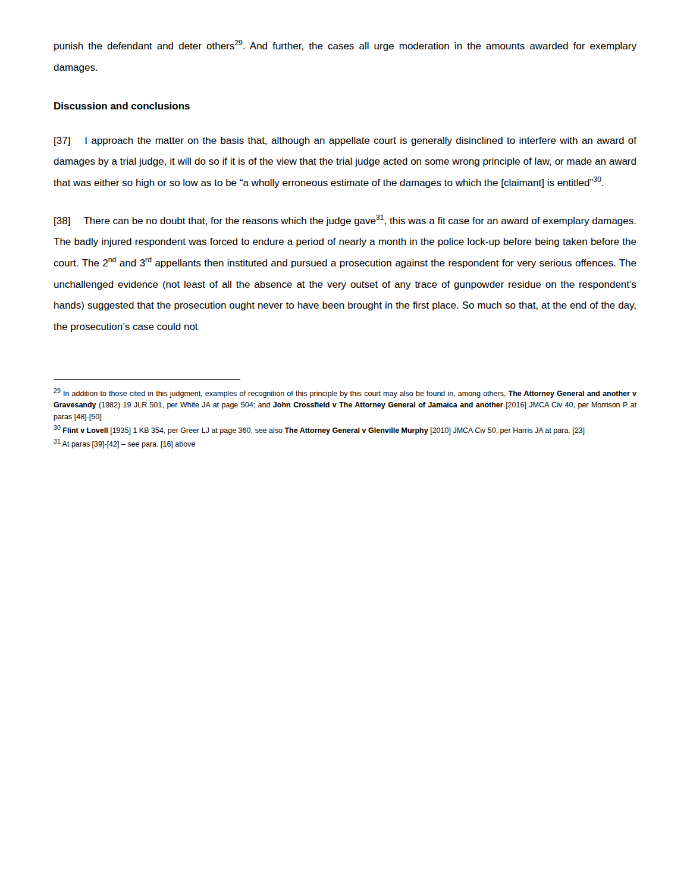punish the defendant and deter others29. And further, the cases all urge moderation in the amounts awarded for exemplary damages.
Discussion and conclusions
[37] I approach the matter on the basis that, although an appellate court is generally disinclined to interfere with an award of damages by a trial judge, it will do so if it is of the view that the trial judge acted on some wrong principle of law, or made an award that was either so high or so low as to be “a wholly erroneous estimate of the damages to which the [claimant] is entitled”30.
[38] There can be no doubt that, for the reasons which the judge gave31, this was a fit case for an award of exemplary damages. The badly injured respondent was forced to endure a period of nearly a month in the police lock-up before being taken before the court. The 2nd and 3rd appellants then instituted and pursued a prosecution against the respondent for very serious offences. The unchallenged evidence (not least of all the absence at the very outset of any trace of gunpowder residue on the respondent’s hands) suggested that the prosecution ought never to have been brought in the first place. So much so that, at the end of the day, the prosecution’s case could not
29 In addition to those cited in this judgment, examples of recognition of this principle by this court may also be found in, among others, The Attorney General and another v Gravesandy (1982) 19 JLR 501, per White JA at page 504; and John Crossfield v The Attorney General of Jamaica and another [2016] JMCA Civ 40, per Morrison P at paras [48]-[50]
30 Flint v Lovell [1935] 1 KB 354, per Greer LJ at page 360; see also The Attorney General v Glenville Murphy [2010] JMCA Civ 50, per Harris JA at para. [23]
31 At paras [39]-[42] – see para. [16] above